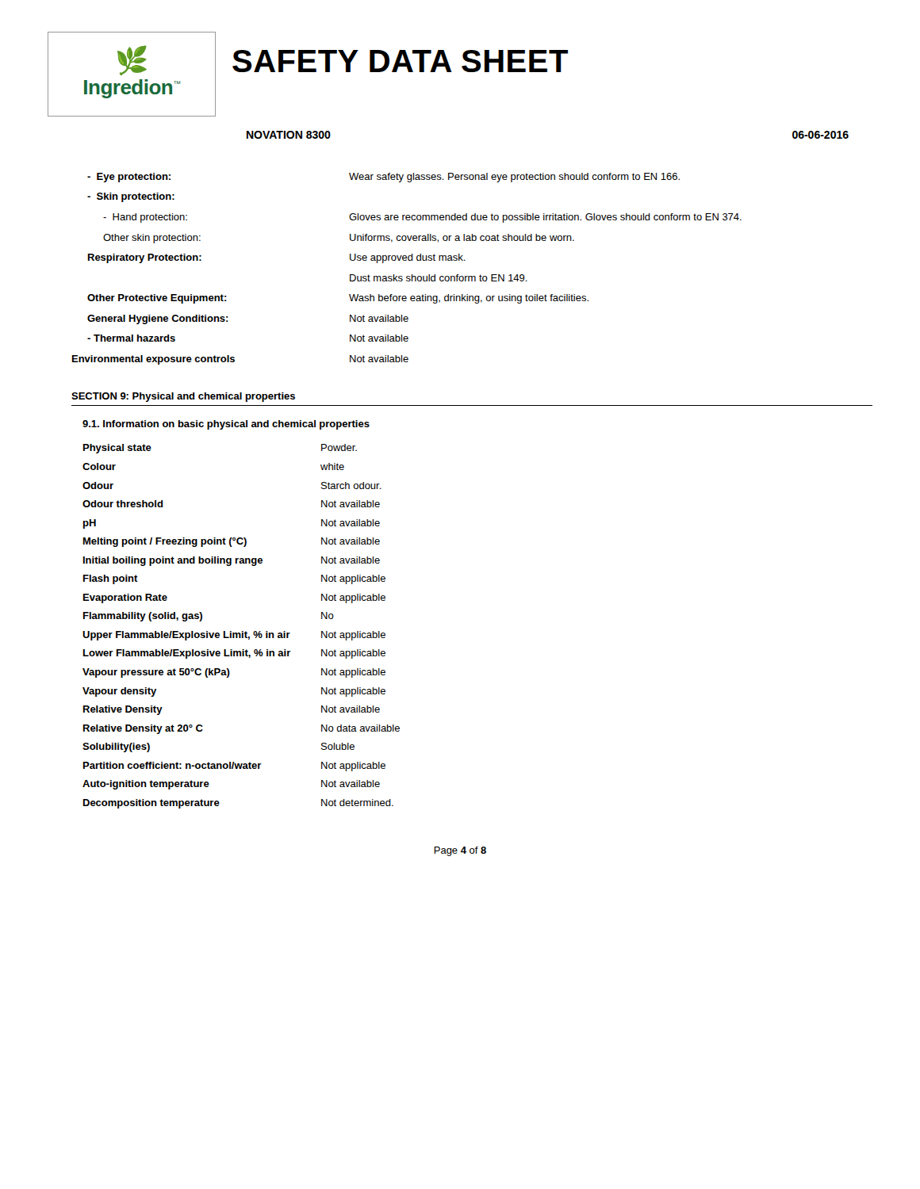🌿
Ingredion™
SAFETY DATA SHEET
NOVATION 8300 06-06-2016
| - Eye protection: | Wear safety glasses. Personal eye protection should conform to EN 166. |
| - Skin protection: | |
| - Hand protection: | Gloves are recommended due to possible irritation. Gloves should conform to EN 374. |
| Other skin protection: | Uniforms, coveralls, or a lab coat should be worn. |
| Respiratory Protection: | Use approved dust mask. |
| | Dust masks should conform to EN 149. |
| Other Protective Equipment: | Wash before eating, drinking, or using toilet facilities. |
| General Hygiene Conditions: | Not available |
| - Thermal hazards | Not available |
| Environmental exposure controls | Not available |
SECTION 9: Physical and chemical properties
9.1. Information on basic physical and chemical properties
| Physical state | Powder. |
| Colour | white |
| Odour | Starch odour. |
| Odour threshold | Not available |
| pH | Not available |
| Melting point / Freezing point (°C) | Not available |
| Initial boiling point and boiling range | Not available |
| Flash point | Not applicable |
| Evaporation Rate | Not applicable |
| Flammability (solid, gas) | No |
| Upper Flammable/Explosive Limit, % in air | Not applicable |
| Lower Flammable/Explosive Limit, % in air | Not applicable |
| Vapour pressure at 50°C (kPa) | Not applicable |
| Vapour density | Not applicable |
| Relative Density | Not available |
| Relative Density at 20° C | No data available |
| Solubility(ies) | Soluble |
| Partition coefficient: n-octanol/water | Not applicable |
| Auto-ignition temperature | Not available |
| Decomposition temperature | Not determined. |
Page 4 of 8